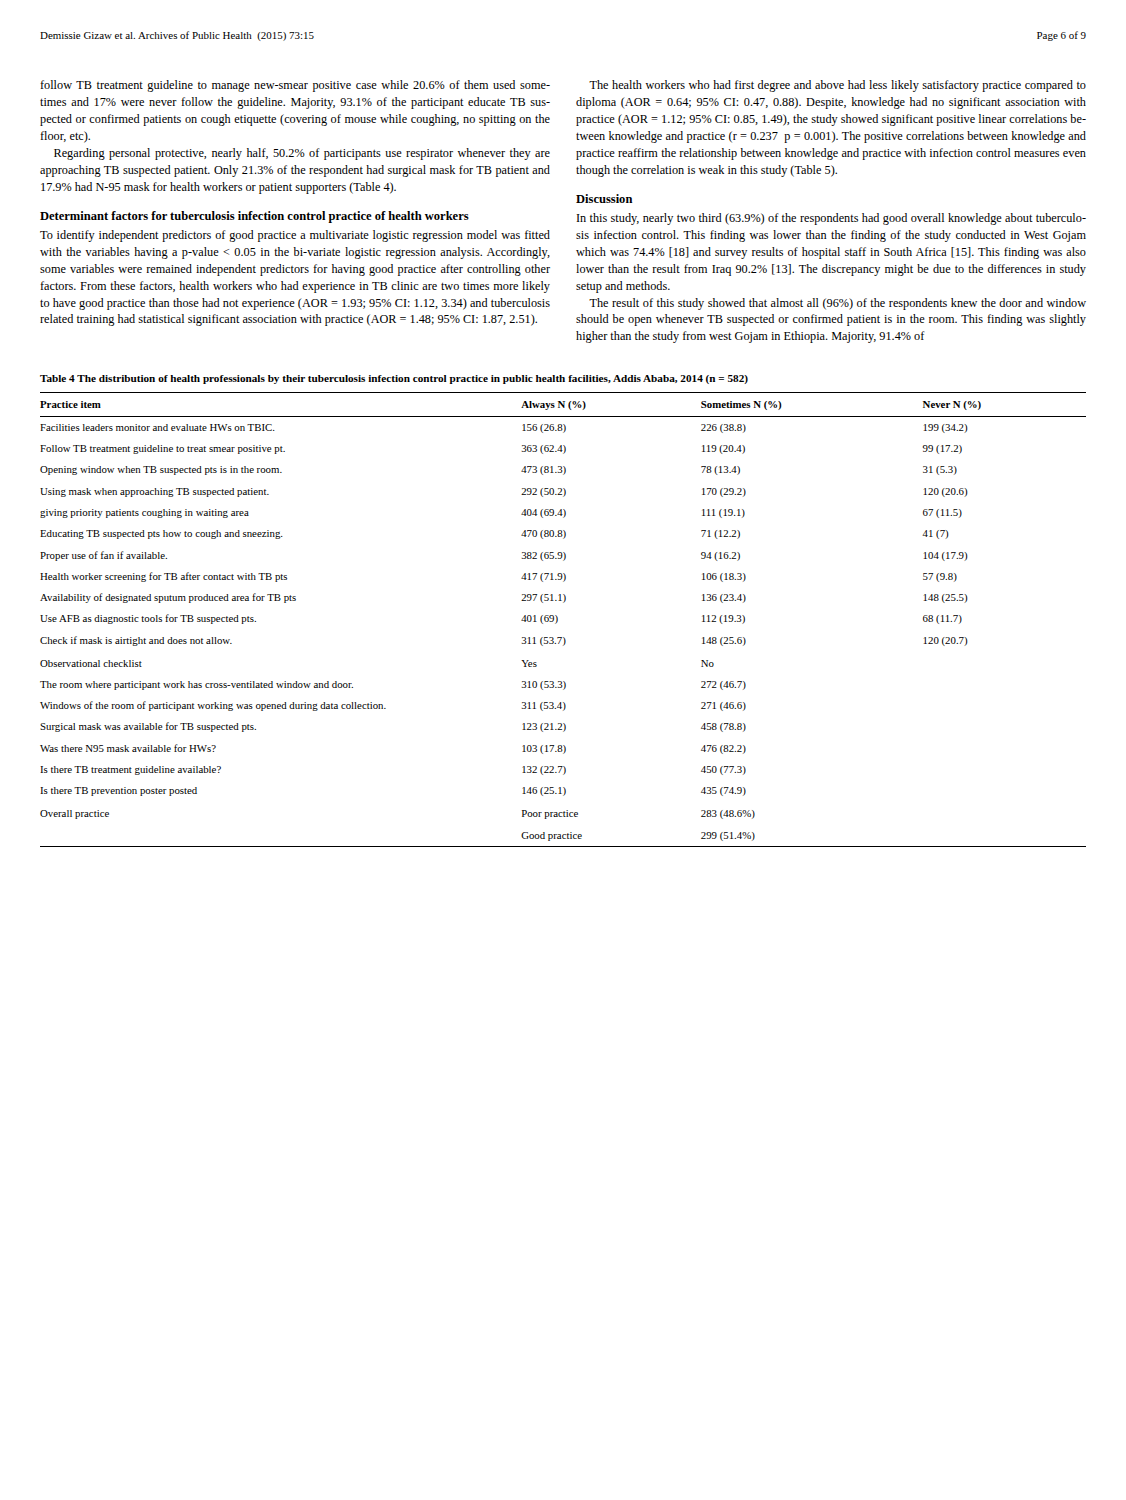Demissie Gizaw et al. Archives of Public Health (2015) 73:15
Page 6 of 9
follow TB treatment guideline to manage new-smear positive case while 20.6% of them used sometimes and 17% were never follow the guideline. Majority, 93.1% of the participant educate TB suspected or confirmed patients on cough etiquette (covering of mouse while coughing, no spitting on the floor, etc).
Regarding personal protective, nearly half, 50.2% of participants use respirator whenever they are approaching TB suspected patient. Only 21.3% of the respondent had surgical mask for TB patient and 17.9% had N-95 mask for health workers or patient supporters (Table 4).
Determinant factors for tuberculosis infection control practice of health workers
To identify independent predictors of good practice a multivariate logistic regression model was fitted with the variables having a p-value < 0.05 in the bi-variate logistic regression analysis. Accordingly, some variables were remained independent predictors for having good practice after controlling other factors. From these factors, health workers who had experience in TB clinic are two times more likely to have good practice than those had not experience (AOR = 1.93; 95% CI: 1.12, 3.34) and tuberculosis related training had statistical significant association with practice (AOR = 1.48; 95% CI: 1.87, 2.51).
The health workers who had first degree and above had less likely satisfactory practice compared to diploma (AOR = 0.64; 95% CI: 0.47, 0.88). Despite, knowledge had no significant association with practice (AOR = 1.12; 95% CI: 0.85, 1.49), the study showed significant positive linear correlations between knowledge and practice (r = 0.237 p = 0.001). The positive correlations between knowledge and practice reaffirm the relationship between knowledge and practice with infection control measures even though the correlation is weak in this study (Table 5).
Discussion
In this study, nearly two third (63.9%) of the respondents had good overall knowledge about tuberculosis infection control. This finding was lower than the finding of the study conducted in West Gojam which was 74.4% [18] and survey results of hospital staff in South Africa [15]. This finding was also lower than the result from Iraq 90.2% [13]. The discrepancy might be due to the differences in study setup and methods.
The result of this study showed that almost all (96%) of the respondents knew the door and window should be open whenever TB suspected or confirmed patient is in the room. This finding was slightly higher than the study from west Gojam in Ethiopia. Majority, 91.4% of
Table 4 The distribution of health professionals by their tuberculosis infection control practice in public health facilities, Addis Ababa, 2014 (n = 582)
| Practice item | Always N (%) | Sometimes N (%) | Never N (%) |
| --- | --- | --- | --- |
| Facilities leaders monitor and evaluate HWs on TBIC. | 156 (26.8) | 226 (38.8) | 199 (34.2) |
| Follow TB treatment guideline to treat smear positive pt. | 363 (62.4) | 119 (20.4) | 99 (17.2) |
| Opening window when TB suspected pts is in the room. | 473 (81.3) | 78 (13.4) | 31 (5.3) |
| Using mask when approaching TB suspected patient. | 292 (50.2) | 170 (29.2) | 120 (20.6) |
| giving priority patients coughing in waiting area | 404 (69.4) | 111 (19.1) | 67 (11.5) |
| Educating TB suspected pts how to cough and sneezing. | 470 (80.8) | 71 (12.2) | 41 (7) |
| Proper use of fan if available. | 382 (65.9) | 94 (16.2) | 104 (17.9) |
| Health worker screening for TB after contact with TB pts | 417 (71.9) | 106 (18.3) | 57 (9.8) |
| Availability of designated sputum produced area for TB pts | 297 (51.1) | 136 (23.4) | 148 (25.5) |
| Use AFB as diagnostic tools for TB suspected pts. | 401 (69) | 112 (19.3) | 68 (11.7) |
| Check if mask is airtight and does not allow. | 311 (53.7) | 148 (25.6) | 120 (20.7) |
| Observational checklist | Yes | No | |
| The room where participant work has cross-ventilated window and door. | 310 (53.3) | 272 (46.7) | |
| Windows of the room of participant working was opened during data collection. | 311 (53.4) | 271 (46.6) | |
| Surgical mask was available for TB suspected pts. | 123 (21.2) | 458 (78.8) | |
| Was there N95 mask available for HWs? | 103 (17.8) | 476 (82.2) | |
| Is there TB treatment guideline available? | 132 (22.7) | 450 (77.3) | |
| Is there TB prevention poster posted | 146 (25.1) | 435 (74.9) | |
| Overall practice | Poor practice | 283 (48.6%) | |
| | Good practice | 299 (51.4%) | |